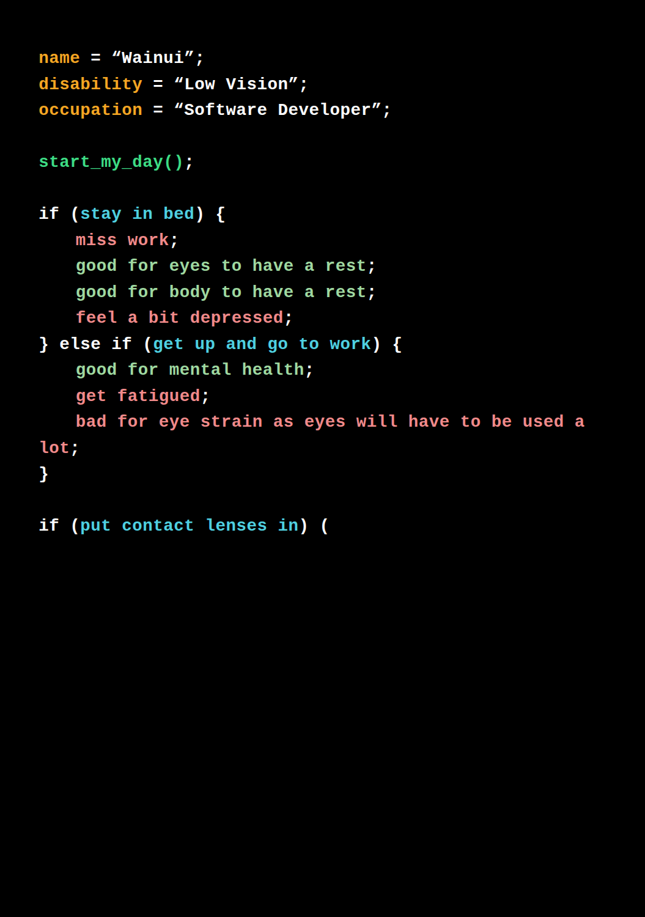name = “Wainui”;
disability = “Low Vision”;
occupation = “Software Developer”;

start_my_day();

if (stay in bed) {
 miss work;
 good for eyes to have a rest;
 good for body to have a rest;
 feel a bit depressed;
} else if (get up and go to work) {
 good for mental health;
 get fatigued;
 bad for eye strain as eyes will have to be used a lot;
}

if (put contact lenses in) (